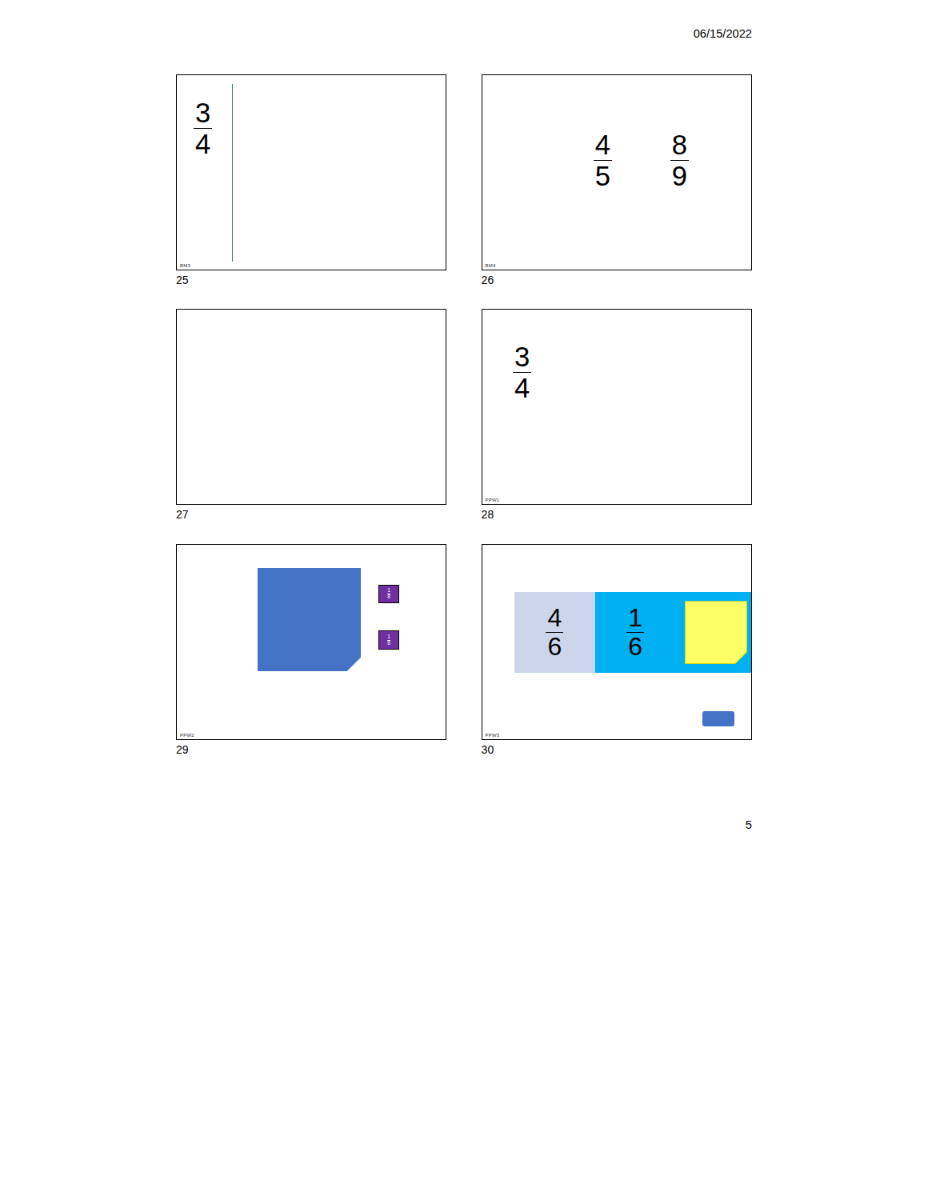06/15/2022
3 4
BM3
25
4 5 8 9 BM4
26
27
3 4 PPW1
28
18
18
PPW2
29
4 6
1 6
PPW3
30
5